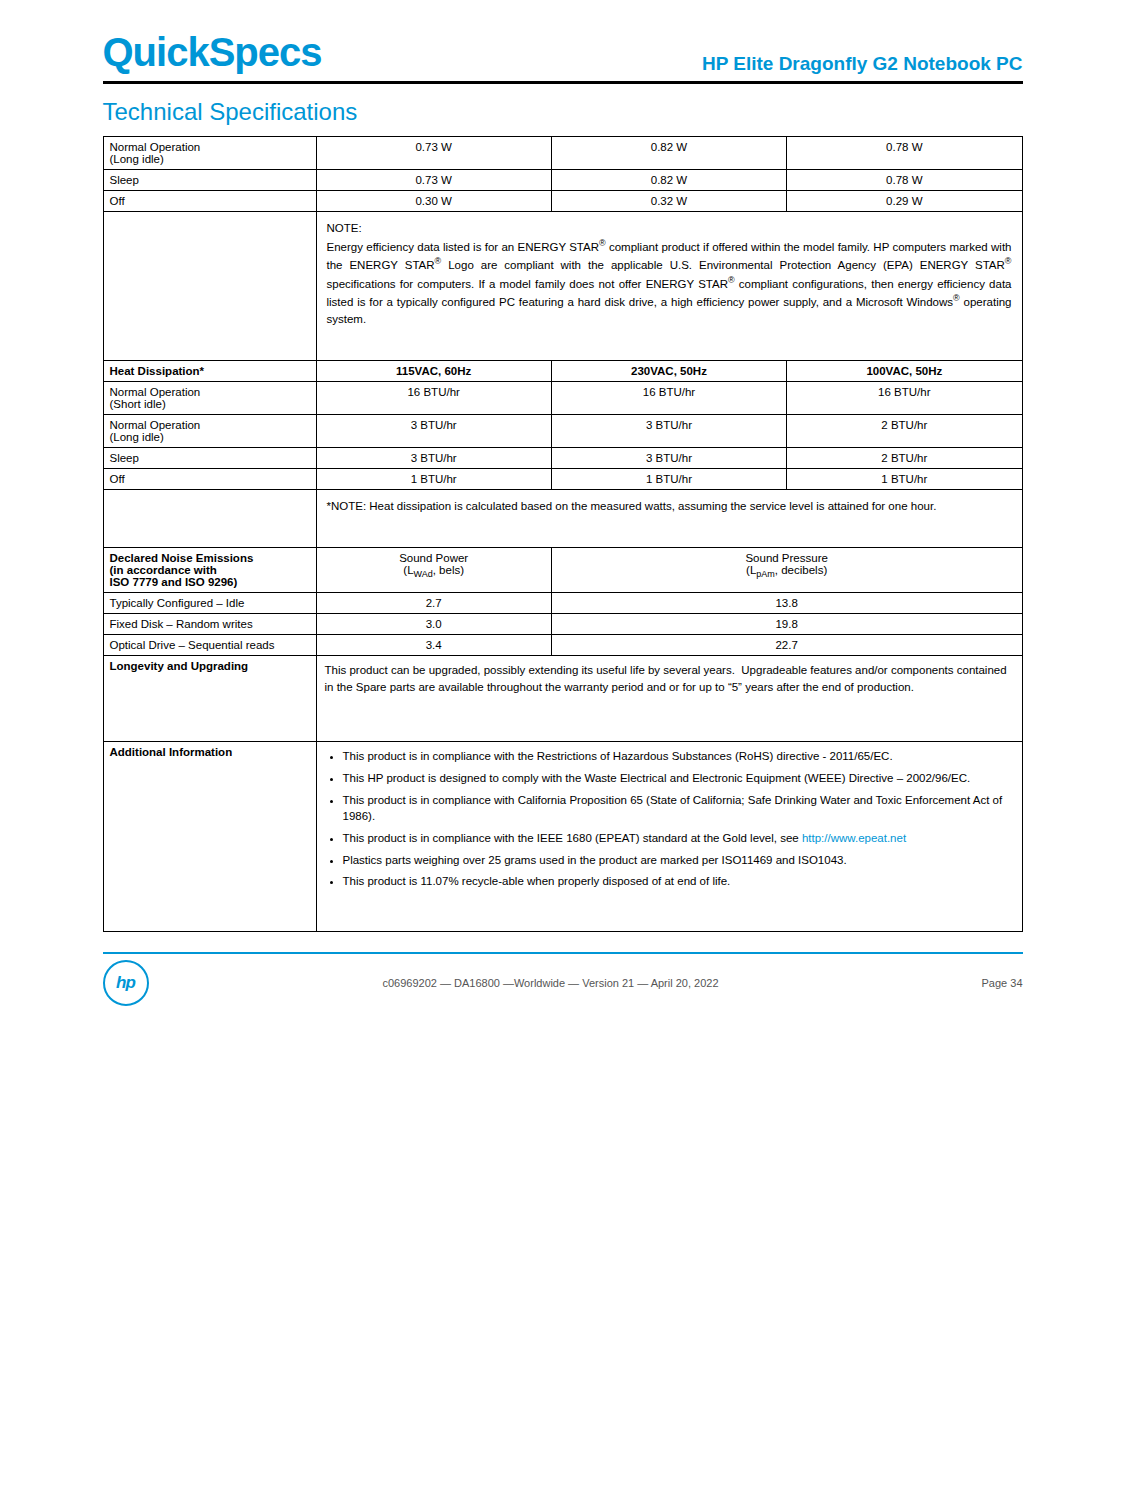QuickSpecs
HP Elite Dragonfly G2 Notebook PC
Technical Specifications
| Normal Operation (Long idle) | 0.73 W | 0.82 W | 0.78 W |
| Sleep | 0.73 W | 0.82 W | 0.78 W |
| Off | 0.30 W | 0.32 W | 0.29 W |
| | NOTE: Energy efficiency data listed is for an ENERGY STAR ® compliant product if offered within the model family. HP computers marked with the ENERGY STAR ® Logo are compliant with the applicable U.S. Environmental Protection Agency (EPA) ENERGY STAR ® specifications for computers. If a model family does not offer ENERGY STAR ® compliant configurations, then energy efficiency data listed is for a typically configured PC featuring a hard disk drive, a high efficiency power supply, and a Microsoft Windows ® operating system. |
| Heat Dissipation* | 115VAC, 60Hz | 230VAC, 50Hz | 100VAC, 50Hz |
| Normal Operation (Short idle) | 16 BTU/hr | 16 BTU/hr | 16 BTU/hr |
| Normal Operation (Long idle) | 3 BTU/hr | 3 BTU/hr | 2 BTU/hr |
| Sleep | 3 BTU/hr | 3 BTU/hr | 2 BTU/hr |
| Off | 1 BTU/hr | 1 BTU/hr | 1 BTU/hr |
| | *NOTE: Heat dissipation is calculated based on the measured watts, assuming the service level is attained for one hour. |
| Declared Noise Emissions (in accordance with ISO 7779 and ISO 9296) | Sound Power (L WAd , bels) | Sound Pressure (L pAm , decibels) |
| Typically Configured – Idle | 2.7 | 13.8 |
| Fixed Disk – Random writes | 3.0 | 19.8 |
| Optical Drive – Sequential reads | 3.4 | 22.7 |
| Longevity and Upgrading | This product can be upgraded, possibly extending its useful life by several years. Upgradeable features and/or components contained in the Spare parts are available throughout the warranty period and or for up to “5” years after the end of production. |
| Additional Information | This product is in compliance with the Restrictions of Hazardous Substances (RoHS) directive - 2011/65/EC. This HP product is designed to comply with the Waste Electrical and Electronic Equipment (WEEE) Directive – 2002/96/EC. This product is in compliance with California Proposition 65 (State of California; Safe Drinking Water and Toxic Enforcement Act of 1986). This product is in compliance with the IEEE 1680 (EPEAT) standard at the Gold level, see http://www.epeat.net Plastics parts weighing over 25 grams used in the product are marked per ISO11469 and ISO1043. This product is 11.07% recycle-able when properly disposed of at end of life. |
hp
c06969202 — DA16800 —Worldwide — Version 21 — April 20, 2022
Page 34